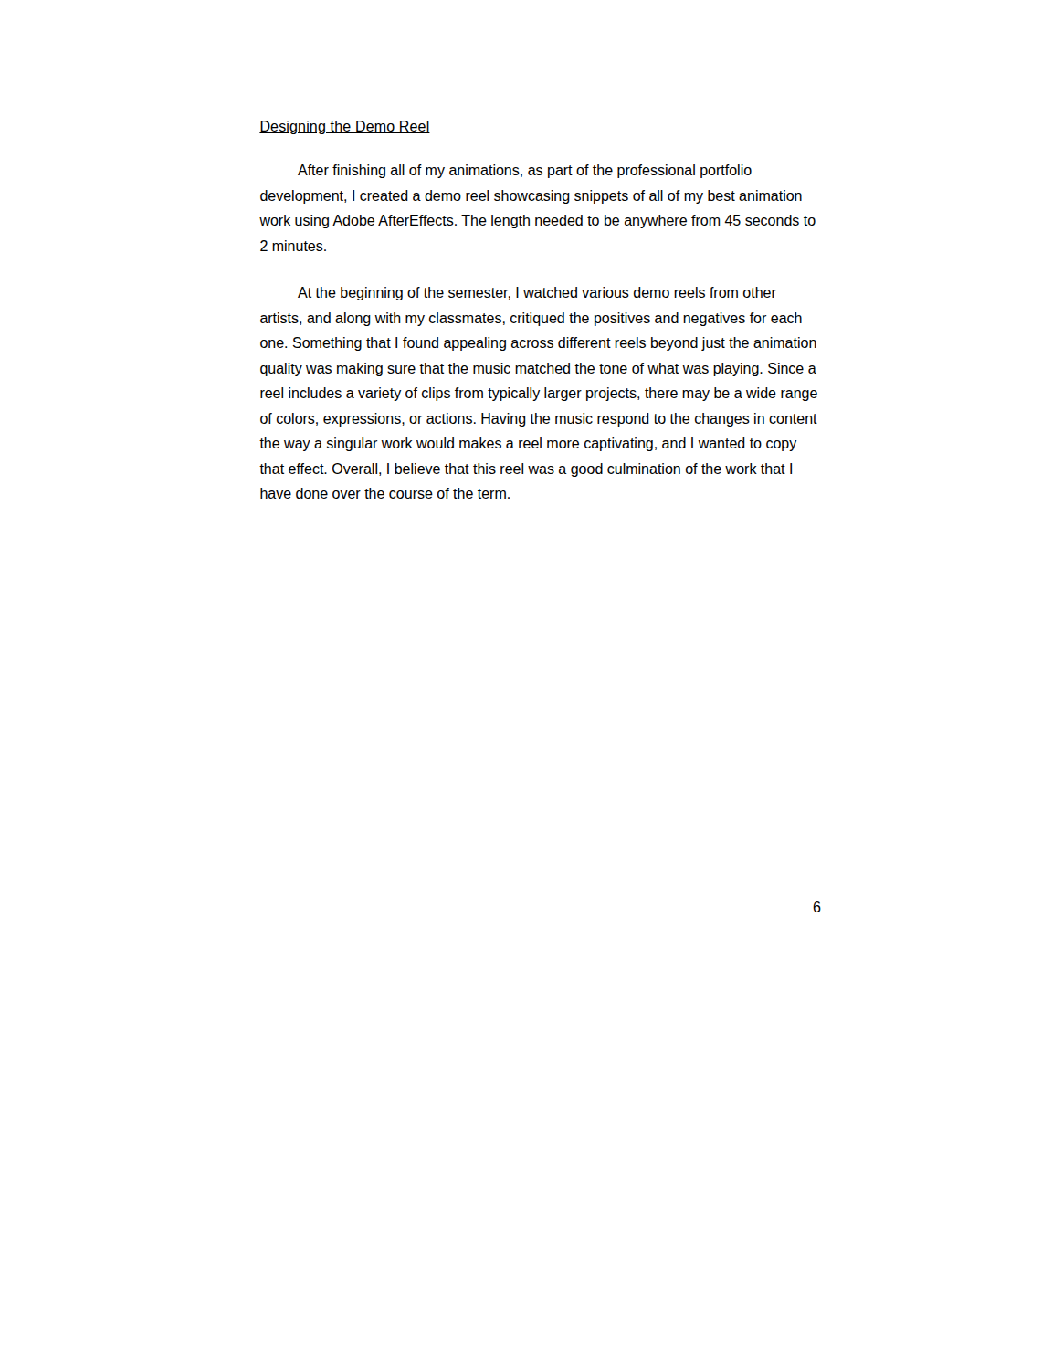Designing the Demo Reel
After finishing all of my animations, as part of the professional portfolio development, I created a demo reel showcasing snippets of all of my best animation work using Adobe AfterEffects. The length needed to be anywhere from 45 seconds to 2 minutes.
At the beginning of the semester, I watched various demo reels from other artists, and along with my classmates, critiqued the positives and negatives for each one. Something that I found appealing across different reels beyond just the animation quality was making sure that the music matched the tone of what was playing. Since a reel includes a variety of clips from typically larger projects, there may be a wide range of colors, expressions, or actions. Having the music respond to the changes in content the way a singular work would makes a reel more captivating, and I wanted to copy that effect. Overall, I believe that this reel was a good culmination of the work that I have done over the course of the term.
6